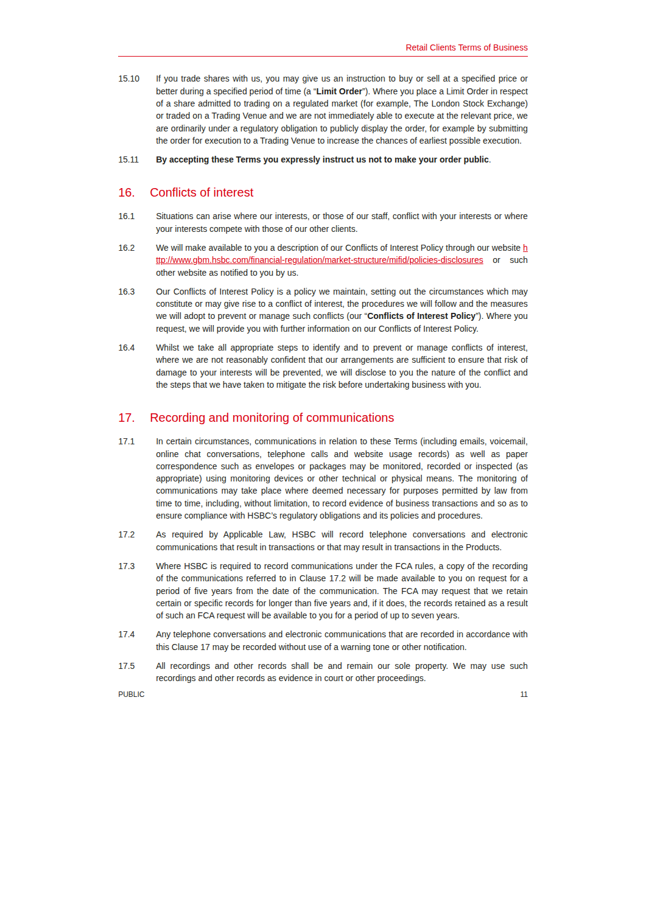Retail Clients Terms of Business
15.10
If you trade shares with us, you may give us an instruction to buy or sell at a specified price or better during a specified period of time (a “Limit Order”). Where you place a Limit Order in respect of a share admitted to trading on a regulated market (for example, The London Stock Exchange) or traded on a Trading Venue and we are not immediately able to execute at the relevant price, we are ordinarily under a regulatory obligation to publicly display the order, for example by submitting the order for execution to a Trading Venue to increase the chances of earliest possible execution.
15.11
By accepting these Terms you expressly instruct us not to make your order public.
16. Conflicts of interest
16.1
Situations can arise where our interests, or those of our staff, conflict with your interests or where your interests compete with those of our other clients.
16.2
We will make available to you a description of our Conflicts of Interest Policy through our website http://www.gbm.hsbc.com/financial-regulation/market-structure/mifid/policies-disclosures or such other website as notified to you by us.
16.3
Our Conflicts of Interest Policy is a policy we maintain, setting out the circumstances which may constitute or may give rise to a conflict of interest, the procedures we will follow and the measures we will adopt to prevent or manage such conflicts (our “Conflicts of Interest Policy”). Where you request, we will provide you with further information on our Conflicts of Interest Policy.
16.4
Whilst we take all appropriate steps to identify and to prevent or manage conflicts of interest, where we are not reasonably confident that our arrangements are sufficient to ensure that risk of damage to your interests will be prevented, we will disclose to you the nature of the conflict and the steps that we have taken to mitigate the risk before undertaking business with you.
17. Recording and monitoring of communications
17.1
In certain circumstances, communications in relation to these Terms (including emails, voicemail, online chat conversations, telephone calls and website usage records) as well as paper correspondence such as envelopes or packages may be monitored, recorded or inspected (as appropriate) using monitoring devices or other technical or physical means. The monitoring of communications may take place where deemed necessary for purposes permitted by law from time to time, including, without limitation, to record evidence of business transactions and so as to ensure compliance with HSBC’s regulatory obligations and its policies and procedures.
17.2
As required by Applicable Law, HSBC will record telephone conversations and electronic communications that result in transactions or that may result in transactions in the Products.
17.3
Where HSBC is required to record communications under the FCA rules, a copy of the recording of the communications referred to in Clause 17.2 will be made available to you on request for a period of five years from the date of the communication. The FCA may request that we retain certain or specific records for longer than five years and, if it does, the records retained as a result of such an FCA request will be available to you for a period of up to seven years.
17.4
Any telephone conversations and electronic communications that are recorded in accordance with this Clause 17 may be recorded without use of a warning tone or other notification.
17.5
All recordings and other records shall be and remain our sole property. We may use such recordings and other records as evidence in court or other proceedings.
PUBLIC 11